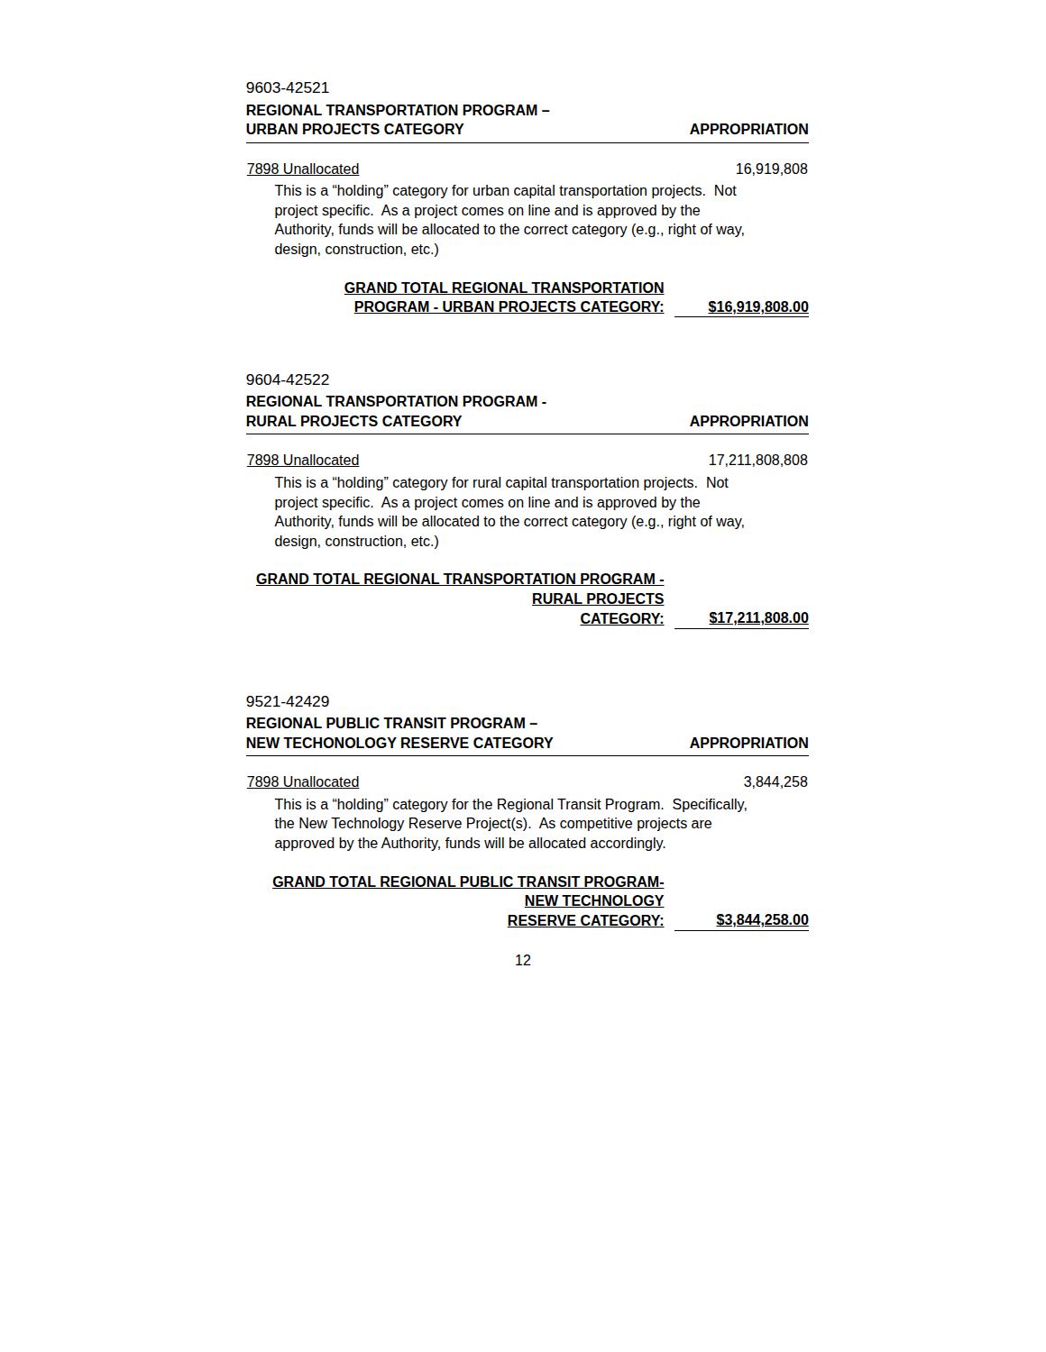9603-42521
| REGIONAL TRANSPORTATION PROGRAM – URBAN PROJECTS CATEGORY | APPROPRIATION |
| 7898 Unallocated | 16,919,808 |
This is a “holding” category for urban capital transportation projects. Not project specific. As a project comes on line and is approved by the Authority, funds will be allocated to the correct category (e.g., right of way, design, construction, etc.)
| GRAND TOTAL REGIONAL TRANSPORTATION PROGRAM - URBAN PROJECTS CATEGORY: | $16,919,808.00 |
9604-42522
| REGIONAL TRANSPORTATION PROGRAM - RURAL PROJECTS CATEGORY | APPROPRIATION |
| 7898 Unallocated | 17,211,808,808 |
This is a “holding” category for rural capital transportation projects. Not project specific. As a project comes on line and is approved by the Authority, funds will be allocated to the correct category (e.g., right of way, design, construction, etc.)
| GRAND TOTAL REGIONAL TRANSPORTATION PROGRAM - RURAL PROJECTS CATEGORY: | $17,211,808.00 |
9521-42429
| REGIONAL PUBLIC TRANSIT PROGRAM – NEW TECHONOLOGY RESERVE CATEGORY | APPROPRIATION |
| 7898 Unallocated | 3,844,258 |
This is a “holding” category for the Regional Transit Program. Specifically, the New Technology Reserve Project(s). As competitive projects are approved by the Authority, funds will be allocated accordingly.
| GRAND TOTAL REGIONAL PUBLIC TRANSIT PROGRAM- NEW TECHNOLOGY RESERVE CATEGORY: | $3,844,258.00 |
12